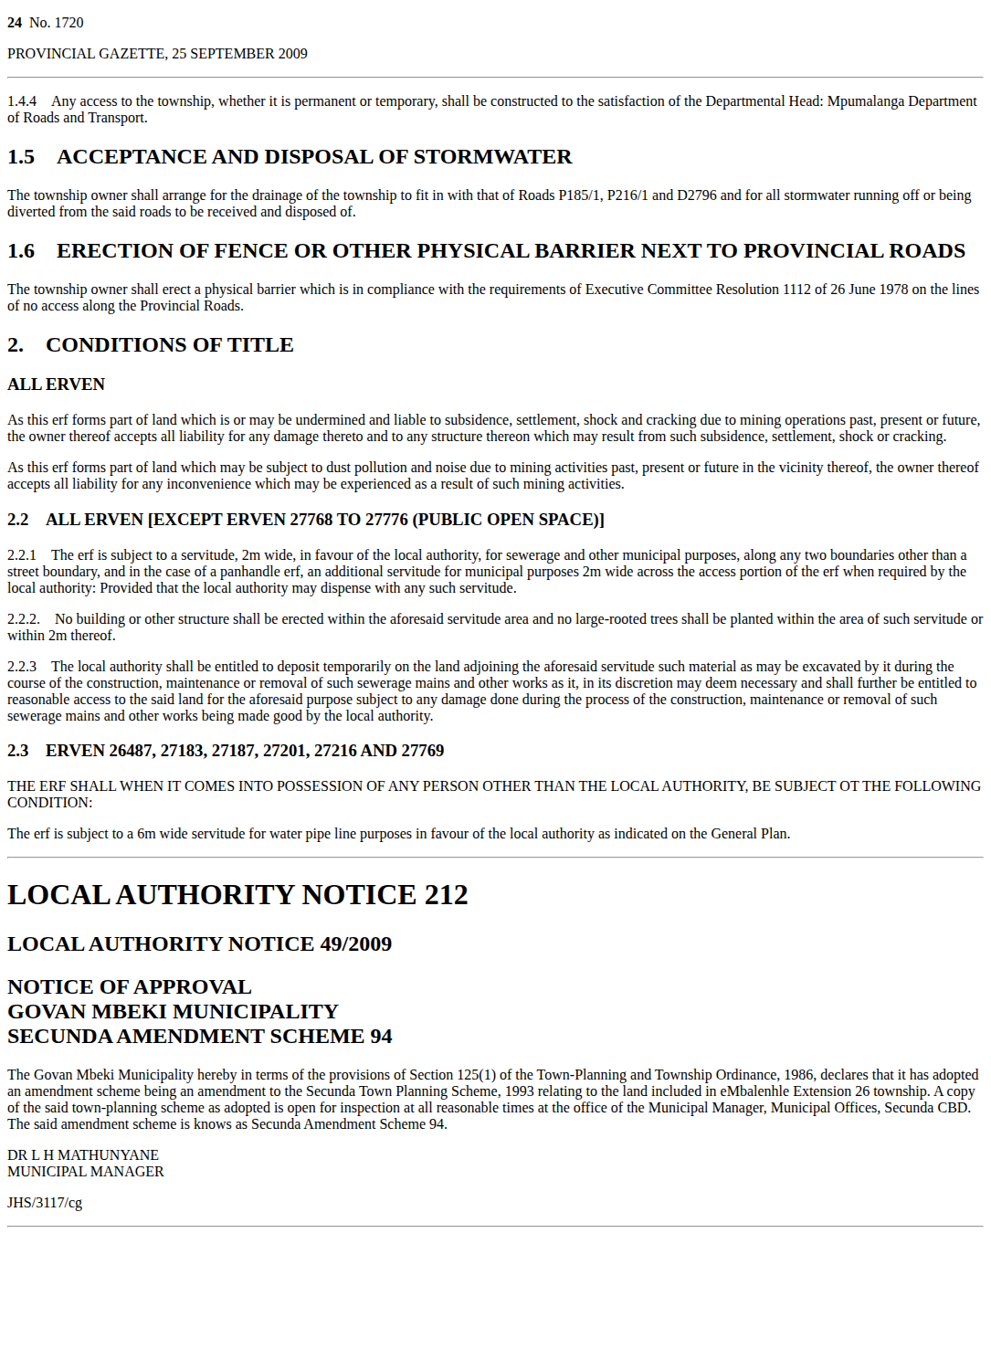24 No. 1720
PROVINCIAL GAZETTE, 25 SEPTEMBER 2009
1.4.4 Any access to the township, whether it is permanent or temporary, shall be constructed to the satisfaction of the Departmental Head: Mpumalanga Department of Roads and Transport.
1.5 ACCEPTANCE AND DISPOSAL OF STORMWATER
The township owner shall arrange for the drainage of the township to fit in with that of Roads P185/1, P216/1 and D2796 and for all stormwater running off or being diverted from the said roads to be received and disposed of.
1.6 ERECTION OF FENCE OR OTHER PHYSICAL BARRIER NEXT TO PROVINCIAL ROADS
The township owner shall erect a physical barrier which is in compliance with the requirements of Executive Committee Resolution 1112 of 26 June 1978 on the lines of no access along the Provincial Roads.
2. CONDITIONS OF TITLE
ALL ERVEN
As this erf forms part of land which is or may be undermined and liable to subsidence, settlement, shock and cracking due to mining operations past, present or future, the owner thereof accepts all liability for any damage thereto and to any structure thereon which may result from such subsidence, settlement, shock or cracking.
As this erf forms part of land which may be subject to dust pollution and noise due to mining activities past, present or future in the vicinity thereof, the owner thereof accepts all liability for any inconvenience which may be experienced as a result of such mining activities.
2.2 ALL ERVEN [EXCEPT ERVEN 27768 TO 27776 (PUBLIC OPEN SPACE)]
2.2.1 The erf is subject to a servitude, 2m wide, in favour of the local authority, for sewerage and other municipal purposes, along any two boundaries other than a street boundary, and in the case of a panhandle erf, an additional servitude for municipal purposes 2m wide across the access portion of the erf when required by the local authority: Provided that the local authority may dispense with any such servitude.
2.2.2. No building or other structure shall be erected within the aforesaid servitude area and no large-rooted trees shall be planted within the area of such servitude or within 2m thereof.
2.2.3 The local authority shall be entitled to deposit temporarily on the land adjoining the aforesaid servitude such material as may be excavated by it during the course of the construction, maintenance or removal of such sewerage mains and other works as it, in its discretion may deem necessary and shall further be entitled to reasonable access to the said land for the aforesaid purpose subject to any damage done during the process of the construction, maintenance or removal of such sewerage mains and other works being made good by the local authority.
2.3 ERVEN 26487, 27183, 27187, 27201, 27216 AND 27769
THE ERF SHALL WHEN IT COMES INTO POSSESSION OF ANY PERSON OTHER THAN THE LOCAL AUTHORITY, BE SUBJECT OT THE FOLLOWING CONDITION:
The erf is subject to a 6m wide servitude for water pipe line purposes in favour of the local authority as indicated on the General Plan.
LOCAL AUTHORITY NOTICE 212
LOCAL AUTHORITY NOTICE 49/2009
NOTICE OF APPROVAL
GOVAN MBEKI MUNICIPALITY
SECUNDA AMENDMENT SCHEME 94
The Govan Mbeki Municipality hereby in terms of the provisions of Section 125(1) of the Town-Planning and Township Ordinance, 1986, declares that it has adopted an amendment scheme being an amendment to the Secunda Town Planning Scheme, 1993 relating to the land included in eMbalenhle Extension 26 township. A copy of the said town-planning scheme as adopted is open for inspection at all reasonable times at the office of the Municipal Manager, Municipal Offices, Secunda CBD. The said amendment scheme is knows as Secunda Amendment Scheme 94.
DR L H MATHUNYANE
MUNICIPAL MANAGER
JHS/3117/cg